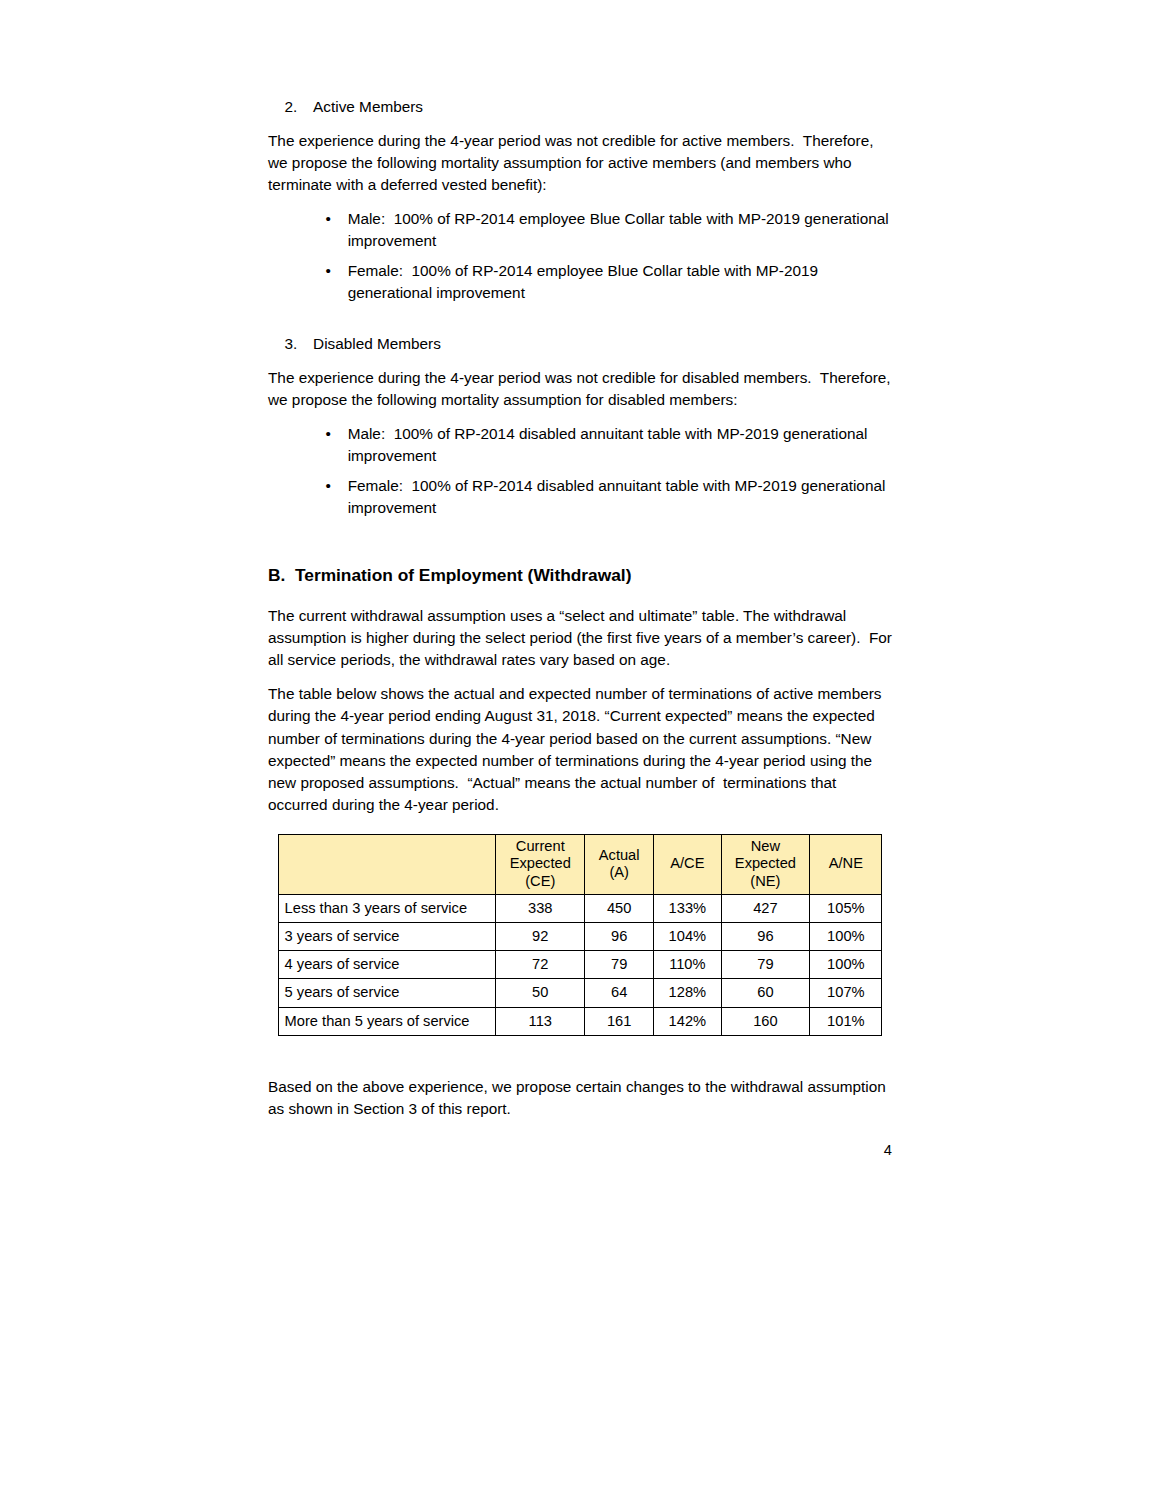Active Members
The experience during the 4-year period was not credible for active members. Therefore, we propose the following mortality assumption for active members (and members who terminate with a deferred vested benefit):
Male: 100% of RP-2014 employee Blue Collar table with MP-2019 generational improvement
Female: 100% of RP-2014 employee Blue Collar table with MP-2019 generational improvement
Disabled Members
The experience during the 4-year period was not credible for disabled members. Therefore, we propose the following mortality assumption for disabled members:
Male: 100% of RP-2014 disabled annuitant table with MP-2019 generational improvement
Female: 100% of RP-2014 disabled annuitant table with MP-2019 generational improvement
B. Termination of Employment (Withdrawal)
The current withdrawal assumption uses a “select and ultimate” table. The withdrawal assumption is higher during the select period (the first five years of a member’s career). For all service periods, the withdrawal rates vary based on age.
The table below shows the actual and expected number of terminations of active members during the 4-year period ending August 31, 2018. “Current expected” means the expected number of terminations during the 4-year period based on the current assumptions. “New expected” means the expected number of terminations during the 4-year period using the new proposed assumptions. “Actual” means the actual number of terminations that occurred during the 4-year period.
| | Current Expected (CE) | Actual (A) | A/CE | New Expected (NE) | A/NE |
| --- | --- | --- | --- | --- | --- |
| Less than 3 years of service | 338 | 450 | 133% | 427 | 105% |
| 3 years of service | 92 | 96 | 104% | 96 | 100% |
| 4 years of service | 72 | 79 | 110% | 79 | 100% |
| 5 years of service | 50 | 64 | 128% | 60 | 107% |
| More than 5 years of service | 113 | 161 | 142% | 160 | 101% |
Based on the above experience, we propose certain changes to the withdrawal assumption as shown in Section 3 of this report.
4